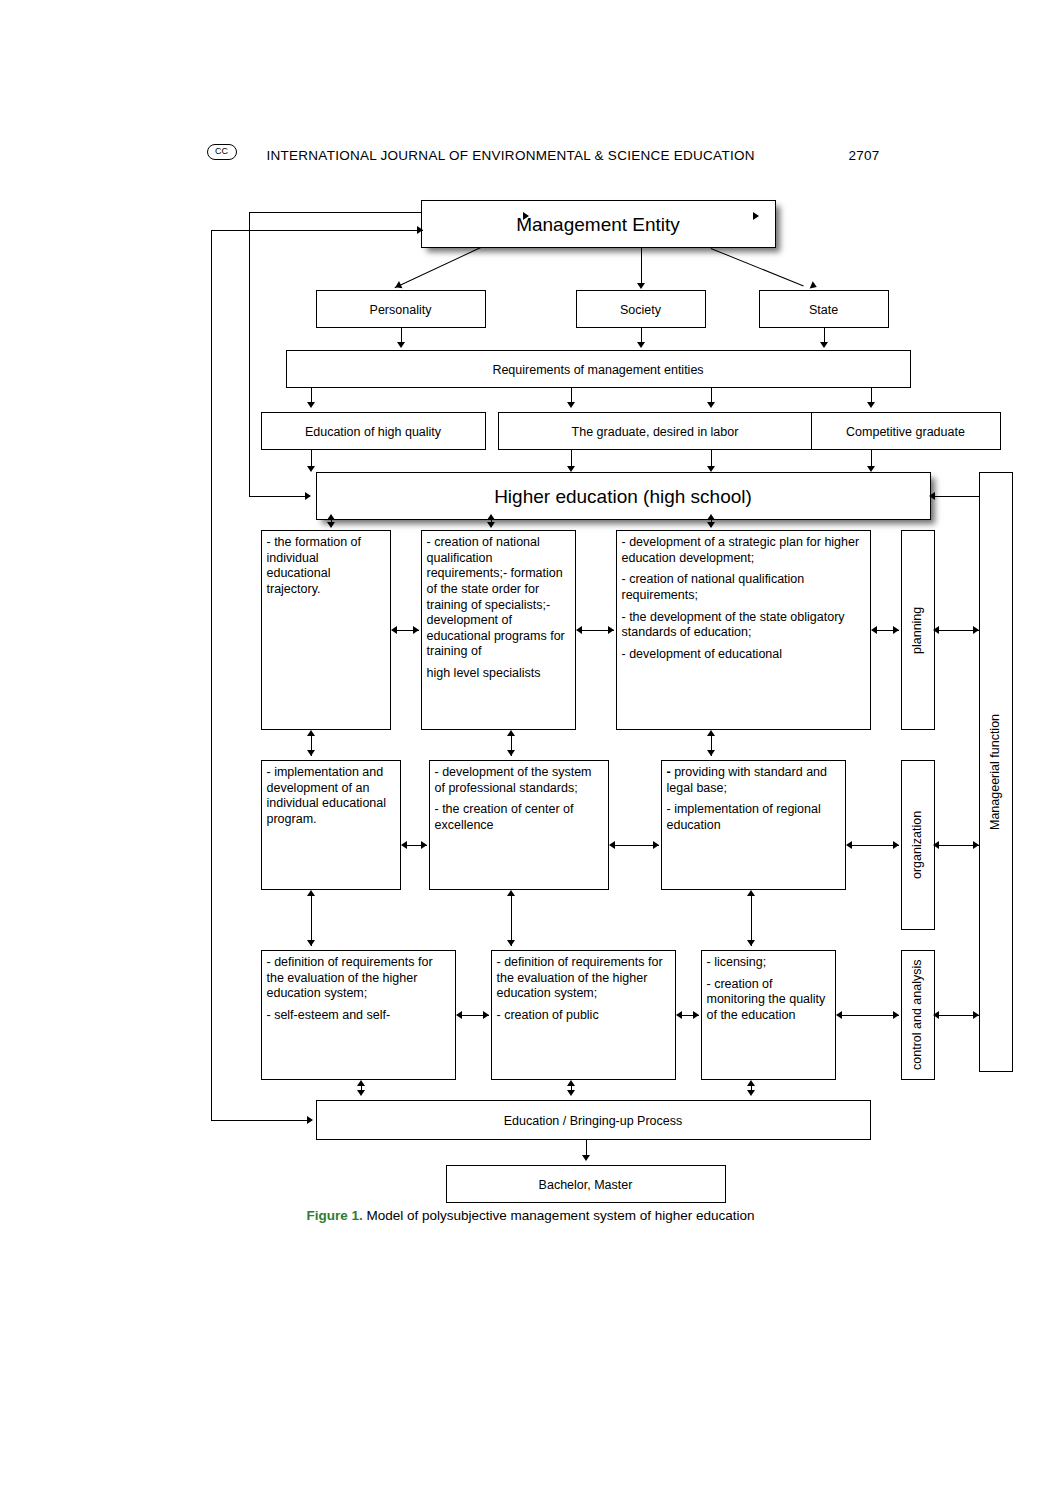CC
INTERNATIONAL JOURNAL OF ENVIRONMENTAL & SCIENCE EDUCATION
2707
Management Entity
Personality
Society
State
Requirements of management entities
Education of high quality
The graduate, desired in labor
Competitive graduate
Higher education (high school)
Manageerial function
planning
organization
control and analysis
- the formation of individual educational trajectory.
- creation of national qualification requirements;- formation of the state order for training of specialists;- development of educational programs for training of
high level specialists
- development of a strategic plan for higher education development;
- creation of national qualification requirements;
- the development of the state obligatory standards of education;
- development of educational
- implementation and development of an individual educational program.
- development of the system of professional standards;
- the creation of center of excellence
- providing with standard and legal base;
- implementation of regional education
- definition of requirements for the evaluation of the higher education system;
- self-esteem and self-
- definition of requirements for the evaluation of the higher education system;
- creation of public
- licensing;
- creation of monitoring the quality of the education
Education / Bringing-up Process
Bachelor, Master
Figure 1. Model of polysubjective management system of higher education